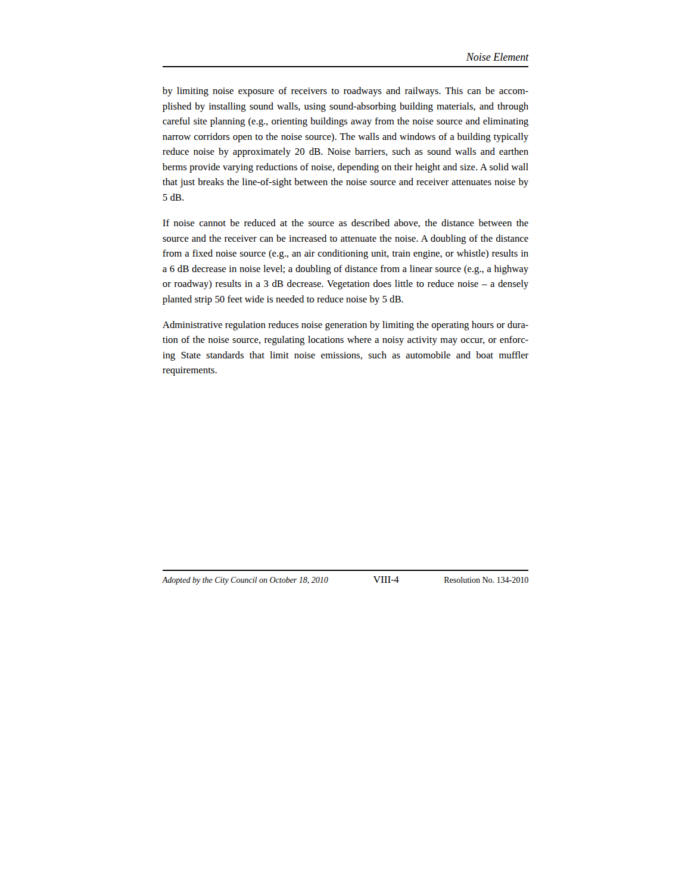Noise Element
by limiting noise exposure of receivers to roadways and railways. This can be accomplished by installing sound walls, using sound-absorbing building materials, and through careful site planning (e.g., orienting buildings away from the noise source and eliminating narrow corridors open to the noise source). The walls and windows of a building typically reduce noise by approximately 20 dB. Noise barriers, such as sound walls and earthen berms provide varying reductions of noise, depending on their height and size. A solid wall that just breaks the line-of-sight between the noise source and receiver attenuates noise by 5 dB.
If noise cannot be reduced at the source as described above, the distance between the source and the receiver can be increased to attenuate the noise. A doubling of the distance from a fixed noise source (e.g., an air conditioning unit, train engine, or whistle) results in a 6 dB decrease in noise level; a doubling of distance from a linear source (e.g., a highway or roadway) results in a 3 dB decrease. Vegetation does little to reduce noise – a densely planted strip 50 feet wide is needed to reduce noise by 5 dB.
Administrative regulation reduces noise generation by limiting the operating hours or duration of the noise source, regulating locations where a noisy activity may occur, or enforcing State standards that limit noise emissions, such as automobile and boat muffler requirements.
Adopted by the City Council on October 18, 2010
VIII-4
Resolution No. 134-2010